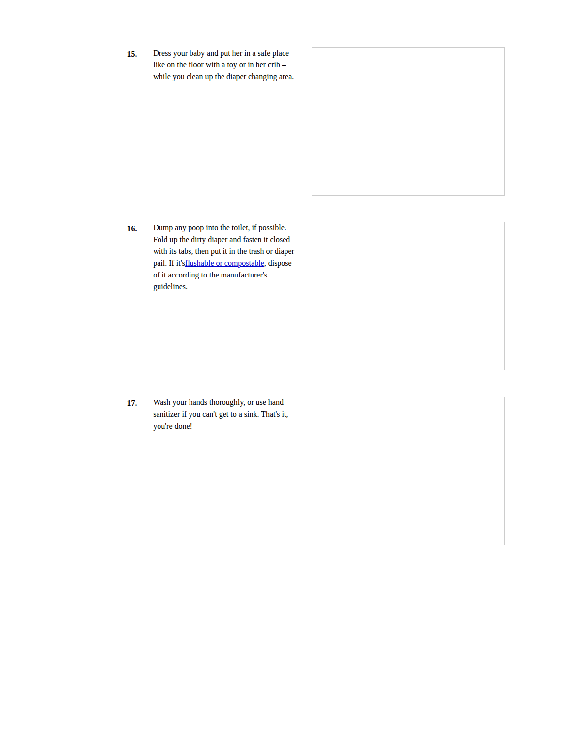15.
Dress your baby and put her in a safe place – like on the floor with a toy or in her crib – while you clean up the diaper changing area.
16.
Dump any poop into the toilet, if possible. Fold up the dirty diaper and fasten it closed with its tabs, then put it in the trash or diaper pail. If it'sflushable or compostable, dispose of it according to the manufacturer's guidelines.
17.
Wash your hands thoroughly, or use hand sanitizer if you can't get to a sink. That's it, you're done!